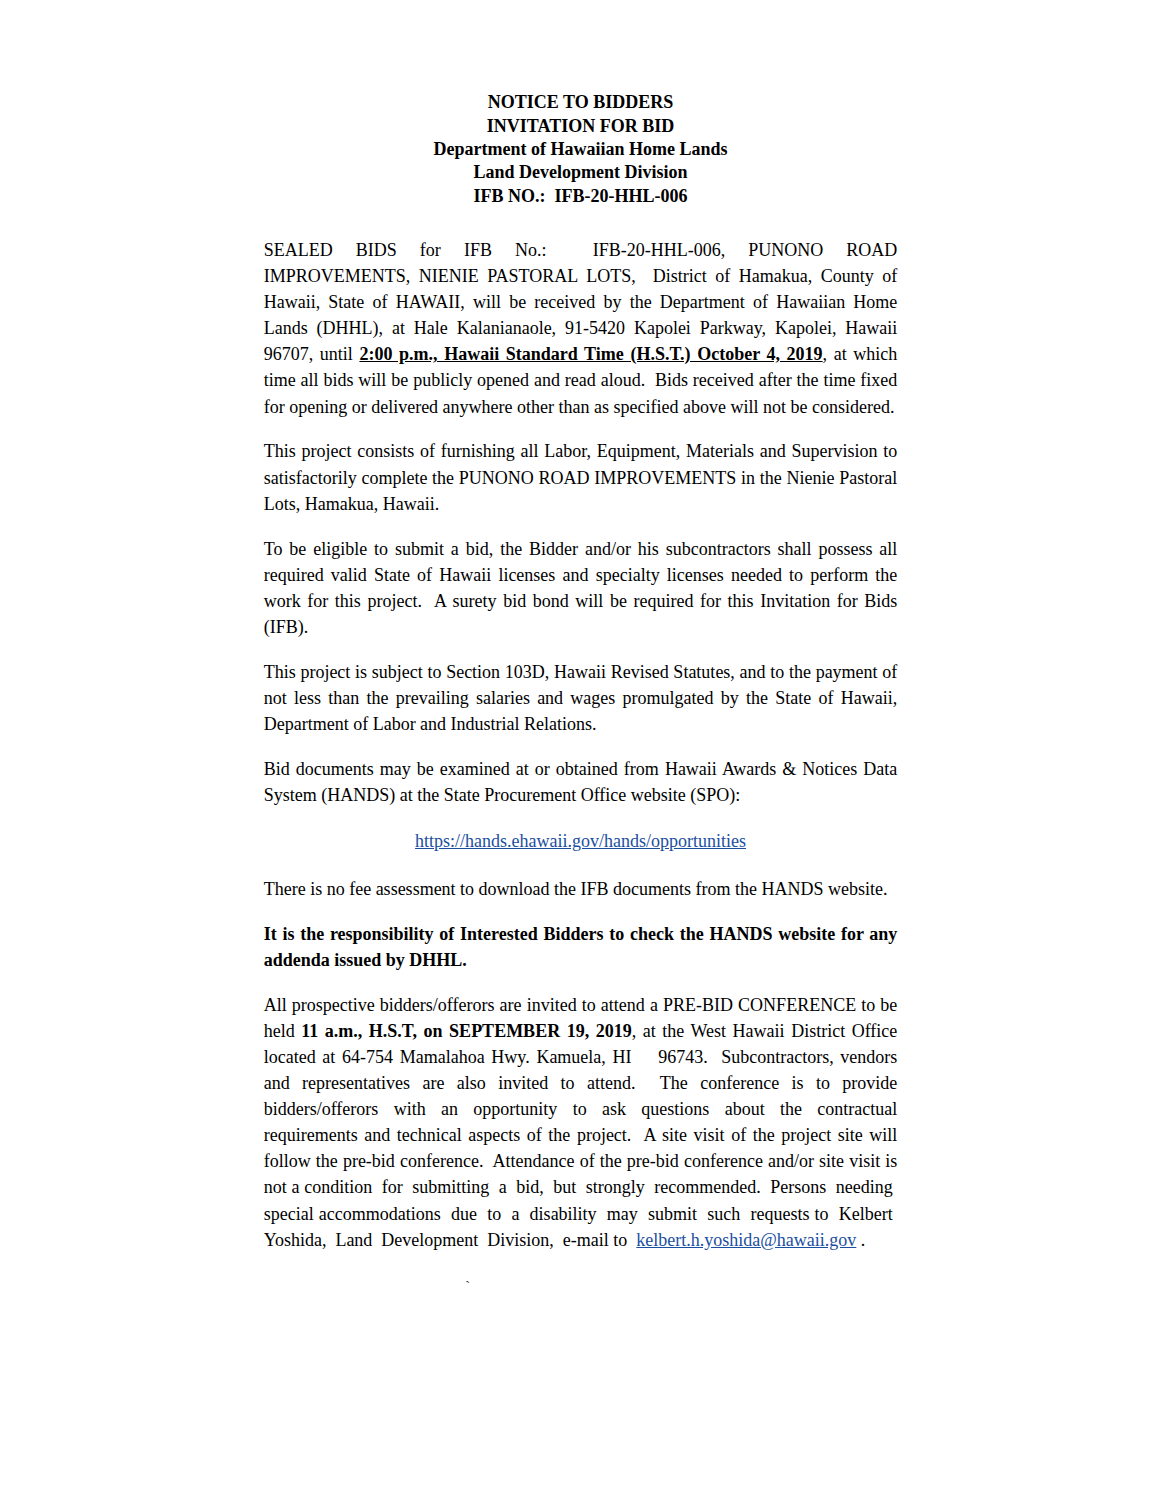NOTICE TO BIDDERS INVITATION FOR BID Department of Hawaiian Home Lands Land Development Division IFB NO.: IFB-20-HHL-006
SEALED BIDS for IFB No.: IFB-20-HHL-006, PUNONO ROAD IMPROVEMENTS, NIENIE PASTORAL LOTS, District of Hamakua, County of Hawaii, State of HAWAII, will be received by the Department of Hawaiian Home Lands (DHHL), at Hale Kalanianaole, 91-5420 Kapolei Parkway, Kapolei, Hawaii 96707, until 2:00 p.m., Hawaii Standard Time (H.S.T.) October 4, 2019, at which time all bids will be publicly opened and read aloud. Bids received after the time fixed for opening or delivered anywhere other than as specified above will not be considered.
This project consists of furnishing all Labor, Equipment, Materials and Supervision to satisfactorily complete the PUNONO ROAD IMPROVEMENTS in the Nienie Pastoral Lots, Hamakua, Hawaii.
To be eligible to submit a bid, the Bidder and/or his subcontractors shall possess all required valid State of Hawaii licenses and specialty licenses needed to perform the work for this project. A surety bid bond will be required for this Invitation for Bids (IFB).
This project is subject to Section 103D, Hawaii Revised Statutes, and to the payment of not less than the prevailing salaries and wages promulgated by the State of Hawaii, Department of Labor and Industrial Relations.
Bid documents may be examined at or obtained from Hawaii Awards & Notices Data System (HANDS) at the State Procurement Office website (SPO):
https://hands.ehawaii.gov/hands/opportunities
There is no fee assessment to download the IFB documents from the HANDS website.
It is the responsibility of Interested Bidders to check the HANDS website for any addenda issued by DHHL.
All prospective bidders/offerors are invited to attend a PRE-BID CONFERENCE to be held 11 a.m., H.S.T, on SEPTEMBER 19, 2019, at the West Hawaii District Office located at 64-754 Mamalahoa Hwy. Kamuela, HI 96743. Subcontractors, vendors and representatives are also invited to attend. The conference is to provide bidders/offerors with an opportunity to ask questions about the contractual requirements and technical aspects of the project. A site visit of the project site will follow the pre-bid conference. Attendance of the pre-bid conference and/or site visit is not a condition for submitting a bid, but strongly recommended. Persons needing special accommodations due to a disability may submit such requests to Kelbert Yoshida, Land Development Division, e-mail to kelbert.h.yoshida@hawaii.gov .
`